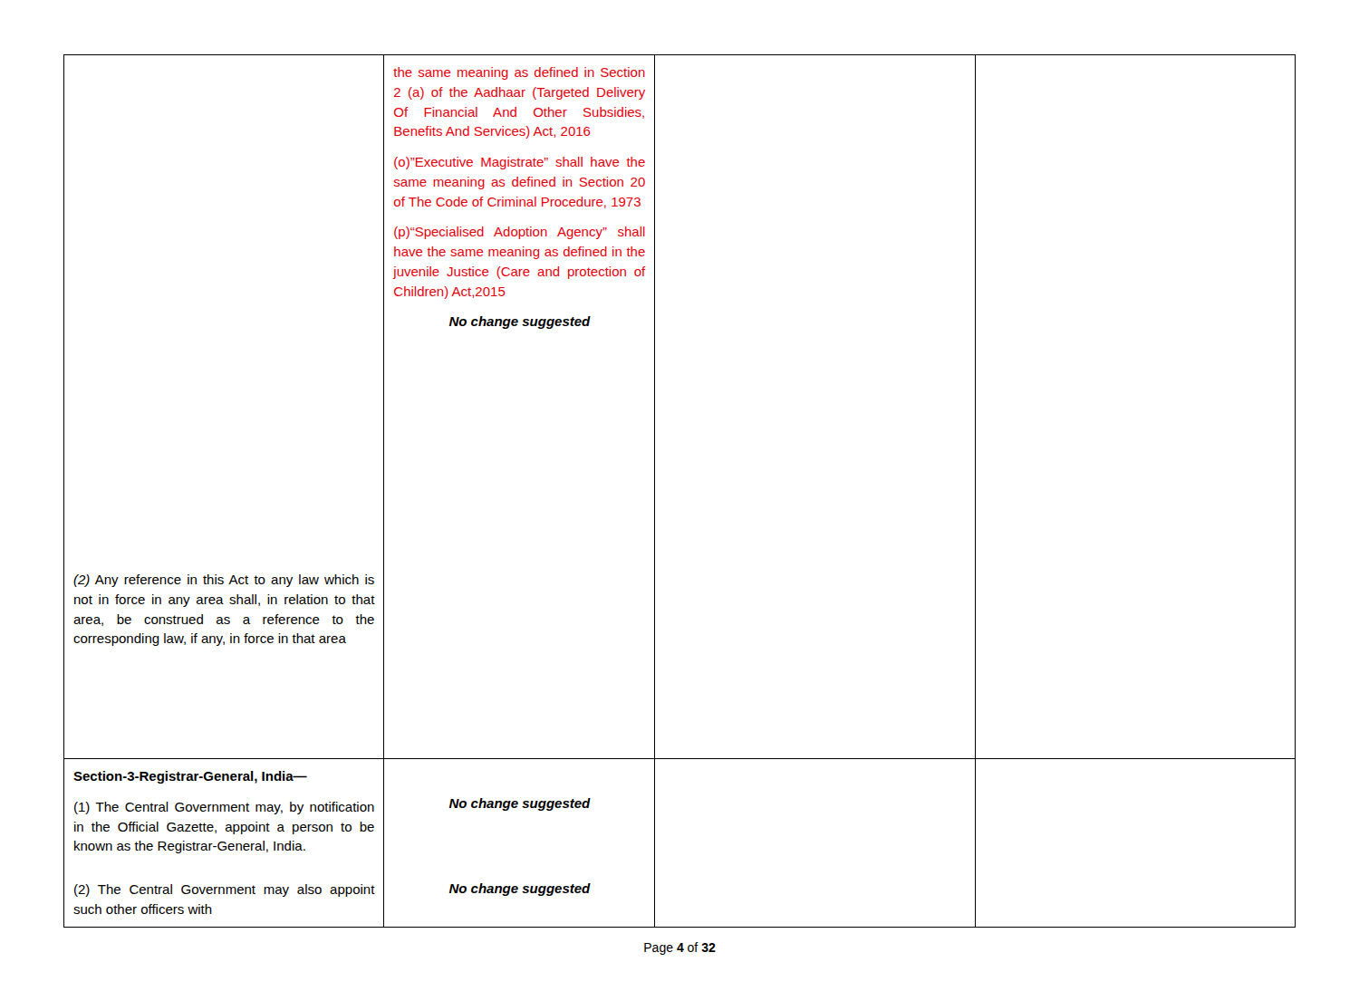| (2) Any reference in this Act to any law which is not in force in any area shall, in relation to that area, be construed as a reference to the corresponding law, if any, in force in that area | the same meaning as defined in Section 2 (a) of the Aadhaar (Targeted Delivery Of Financial And Other Subsidies, Benefits And Services) Act, 2016 (o)”Executive Magistrate” shall have the same meaning as defined in Section 20 of The Code of Criminal Procedure, 1973 (p)“Specialised Adoption Agency” shall have the same meaning as defined in the juvenile Justice (Care and protection of Children) Act,2015 No change suggested | | |
| Section-3-Registrar-General, India— (1) The Central Government may, by notification in the Official Gazette, appoint a person to be known as the Registrar-General, India. (2) The Central Government may also appoint such other officers with | No change suggested No change suggested | | |
Page 4 of 32